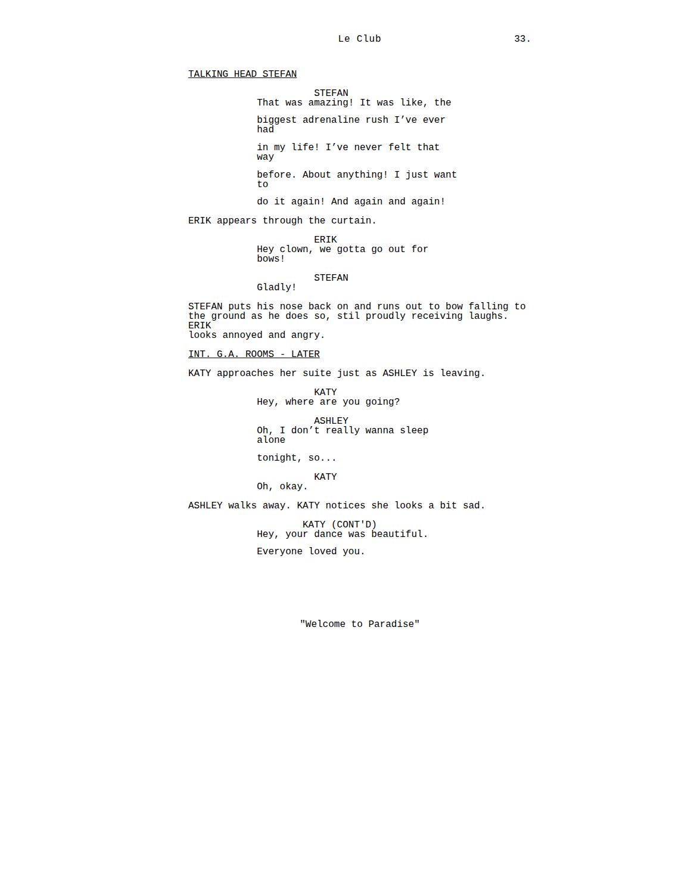Le Club 33.
TALKING HEAD STEFAN
STEFAN
That was amazing! It was like, the
biggest adrenaline rush I’ve ever had
in my life! I’ve never felt that way
before. About anything! I just want to
do it again! And again and again!
ERIK appears through the curtain.
ERIK
Hey clown, we gotta go out for bows!
STEFAN
Gladly!
STEFAN puts his nose back on and runs out to bow falling to
the ground as he does so, stil proudly receiving laughs. ERIK
looks annoyed and angry.
INT. G.A. ROOMS - LATER
KATY approaches her suite just as ASHLEY is leaving.
KATY
Hey, where are you going?
ASHLEY
Oh, I don’t really wanna sleep alone
tonight, so...
KATY
Oh, okay.
ASHLEY walks away. KATY notices she looks a bit sad.
KATY (CONT'D)
Hey, your dance was beautiful.
Everyone loved you.
"Welcome to Paradise"